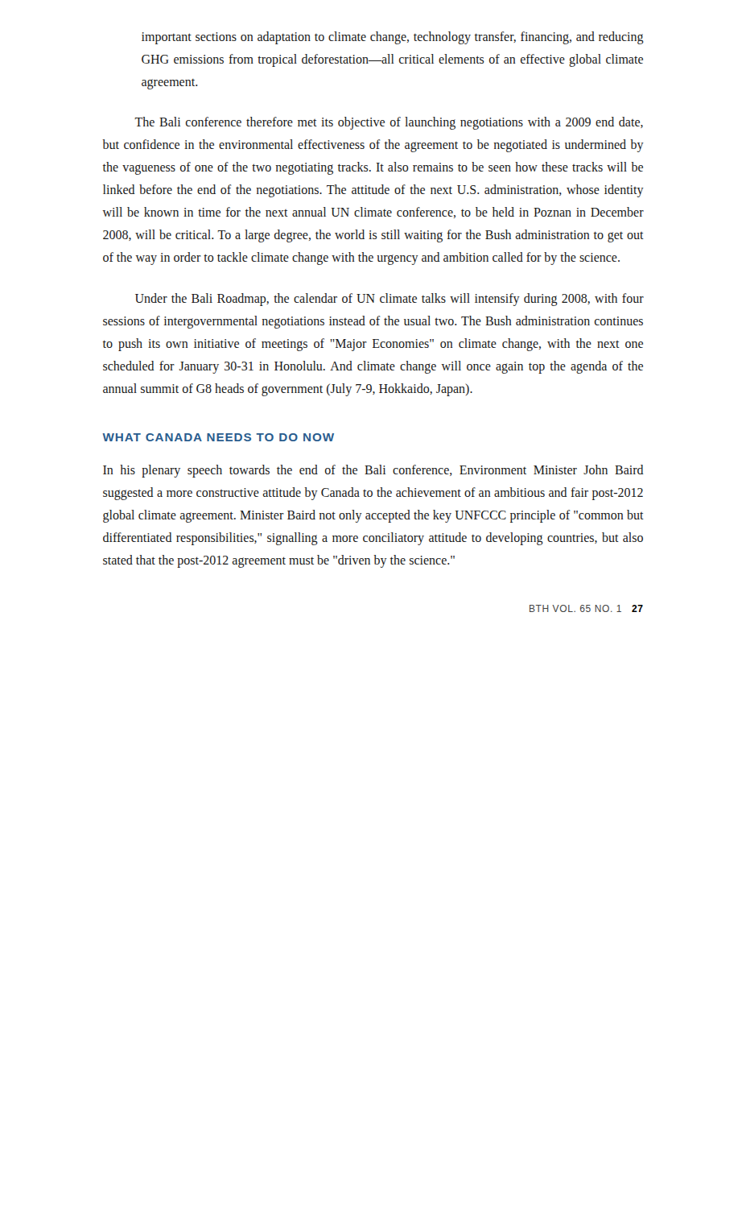important sections on adaptation to climate change, technology transfer, financing, and reducing GHG emissions from tropical deforestation—all critical elements of an effective global climate agreement.
The Bali conference therefore met its objective of launching negotiations with a 2009 end date, but confidence in the environmental effectiveness of the agreement to be negotiated is undermined by the vagueness of one of the two negotiating tracks. It also remains to be seen how these tracks will be linked before the end of the negotiations. The attitude of the next U.S. administration, whose identity will be known in time for the next annual UN climate conference, to be held in Poznan in December 2008, will be critical. To a large degree, the world is still waiting for the Bush administration to get out of the way in order to tackle climate change with the urgency and ambition called for by the science.
Under the Bali Roadmap, the calendar of UN climate talks will intensify during 2008, with four sessions of intergovernmental negotiations instead of the usual two. The Bush administration continues to push its own initiative of meetings of "Major Economies" on climate change, with the next one scheduled for January 30-31 in Honolulu. And climate change will once again top the agenda of the annual summit of G8 heads of government (July 7-9, Hokkaido, Japan).
What Canada Needs to Do Now
In his plenary speech towards the end of the Bali conference, Environment Minister John Baird suggested a more constructive attitude by Canada to the achievement of an ambitious and fair post-2012 global climate agreement. Minister Baird not only accepted the key UNFCCC principle of "common but differentiated responsibilities," signalling a more conciliatory attitude to developing countries, but also stated that the post-2012 agreement must be "driven by the science."
BTH VOL. 65 NO. 1 27